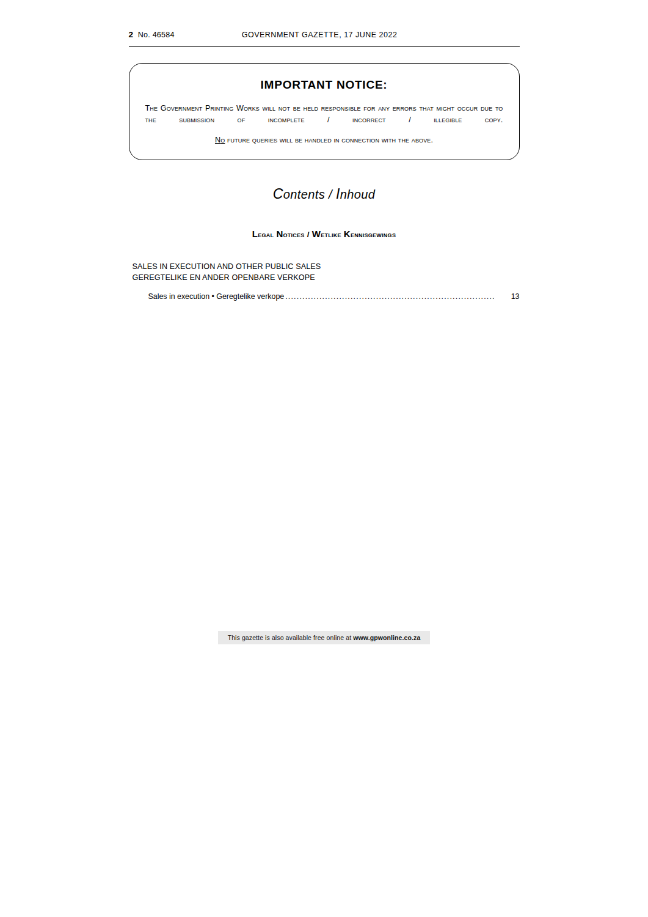2 No. 46584
Government Gazette, 17 June 2022
Important Notice:
THE GOVERNMENT PRINTING WORKS WILL NOT BE HELD RESPONSIBLE FOR ANY ERRORS THAT MIGHT OCCUR DUE TO THE SUBMISSION OF INCOMPLETE / INCORRECT / ILLEGIBLE COPY.
NO FUTURE QUERIES WILL BE HANDLED IN CONNECTION WITH THE ABOVE.
Contents / Inhoud
LEGAL NOTICES / WETLIKE KENNISGEWINGS
SALES IN EXECUTION AND OTHER PUBLIC SALES
GEREGTELIKE EN ANDER OPENBARE VERKOPE
Sales in execution • Geregtelike verkope .................................................................................................................. 13
This gazette is also available free online at www.gpwonline.co.za